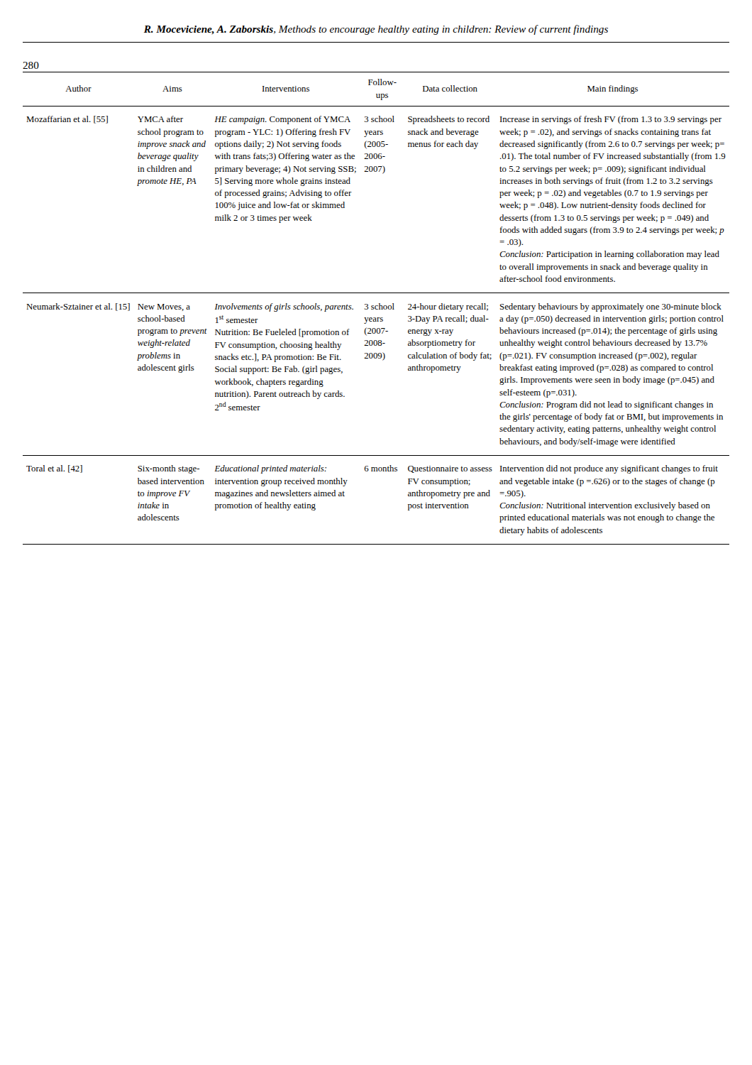R. Moceviciene, A. Zaborskis, Methods to encourage healthy eating in children: Review of current findings
280
| Author | Aims | Interventions | Follow-ups | Data collection | Main findings |
| --- | --- | --- | --- | --- | --- |
| Mozaffarian et al. [55] | YMCA after school program to improve snack and beverage quality in children and promote HE, PA | HE campaign. Component of YMCA program - YLC: 1) Offering fresh FV options daily; 2) Not serving foods with trans fats;3) Offering water as the primary beverage; 4) Not serving SSB; 5] Serving more whole grains instead of processed grains; Advising to offer 100% juice and low-fat or skimmed milk 2 or 3 times per week | 3 school years (2005-2006-2007) | Spreadsheets to record snack and beverage menus for each day | Increase in servings of fresh FV (from 1.3 to 3.9 servings per week; p = .02), and servings of snacks containing trans fat decreased significantly (from 2.6 to 0.7 servings per week; p= .01). The total number of FV increased substantially (from 1.9 to 5.2 servings per week; p= .009); significant individual increases in both servings of fruit (from 1.2 to 3.2 servings per week; p = .02) and vegetables (0.7 to 1.9 servings per week; p = .048). Low nutrient-density foods declined for desserts (from 1.3 to 0.5 servings per week; p = .049) and foods with added sugars (from 3.9 to 2.4 servings per week; p = .03). Conclusion: Participation in learning collaboration may lead to overall improvements in snack and beverage quality in after-school food environments. |
| Neumark-Sztainer et al. [15] | New Moves, a school-based program to prevent weight-related problems in adolescent girls | Involvements of girls schools, parents. 1 st semester Nutrition: Be Fueleled [promotion of FV consumption, choosing healthy snacks etc.], PA promotion: Be Fit. Social support: Be Fab. (girl pages, workbook, chapters regarding nutrition). Parent outreach by cards. 2 nd semester | 3 school years (2007-2008-2009) | 24-hour dietary recall; 3-Day PA recall; dual-energy x-ray absorptiometry for calculation of body fat; anthropometry | Sedentary behaviours by approximately one 30-minute block a day (p=.050) decreased in intervention girls; portion control behaviours increased (p=.014); the percentage of girls using unhealthy weight control behaviours decreased by 13.7% (p=.021). FV consumption increased (p=.002), regular breakfast eating improved (p=.028) as compared to control girls. Improvements were seen in body image (p=.045) and self-esteem (p=.031). Conclusion: Program did not lead to significant changes in the girls' percentage of body fat or BMI, but improvements in sedentary activity, eating patterns, unhealthy weight control behaviours, and body/self-image were identified |
| Toral et al. [42] | Six-month stage-based intervention to improve FV intake in adolescents | Educational printed materials: intervention group received monthly magazines and newsletters aimed at promotion of healthy eating | 6 months | Questionnaire to assess FV consumption; anthropometry pre and post intervention | Intervention did not produce any significant changes to fruit and vegetable intake (p =.626) or to the stages of change (p =.905). Conclusion: Nutritional intervention exclusively based on printed educational materials was not enough to change the dietary habits of adolescents |